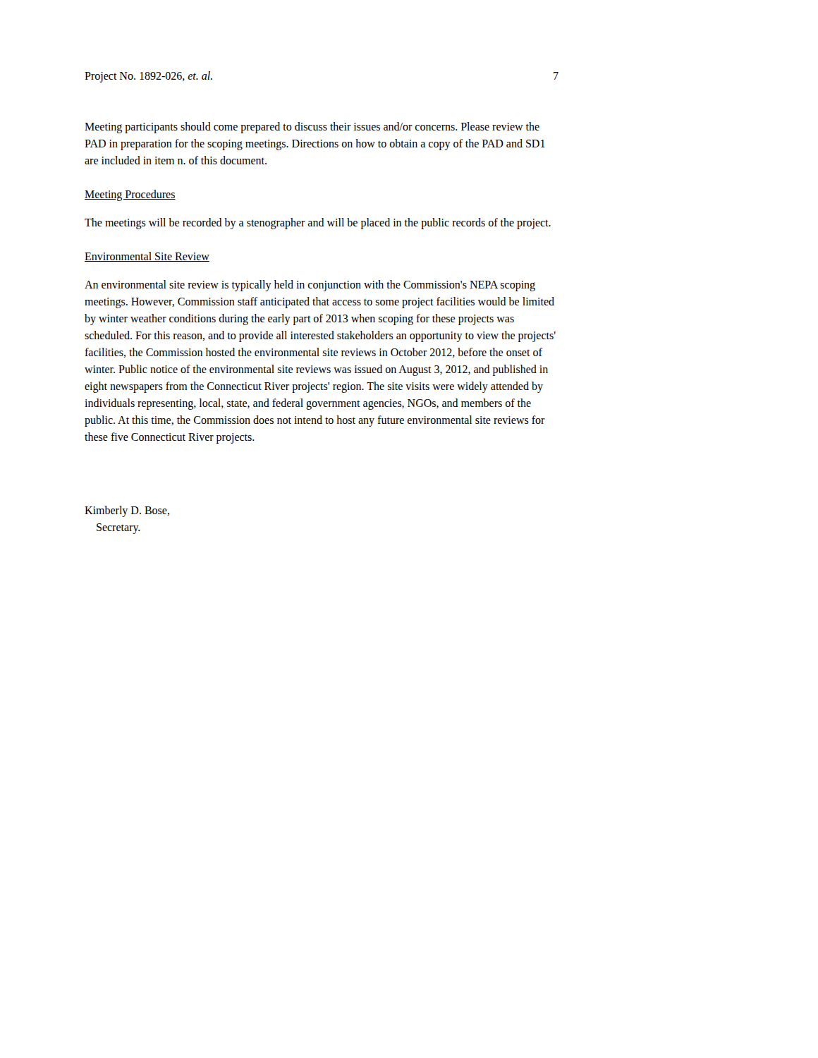Project No. 1892-026, et. al. 7
Meeting participants should come prepared to discuss their issues and/or concerns. Please review the PAD in preparation for the scoping meetings. Directions on how to obtain a copy of the PAD and SD1 are included in item n. of this document.
Meeting Procedures
The meetings will be recorded by a stenographer and will be placed in the public records of the project.
Environmental Site Review
An environmental site review is typically held in conjunction with the Commission's NEPA scoping meetings. However, Commission staff anticipated that access to some project facilities would be limited by winter weather conditions during the early part of 2013 when scoping for these projects was scheduled. For this reason, and to provide all interested stakeholders an opportunity to view the projects' facilities, the Commission hosted the environmental site reviews in October 2012, before the onset of winter. Public notice of the environmental site reviews was issued on August 3, 2012, and published in eight newspapers from the Connecticut River projects' region. The site visits were widely attended by individuals representing, local, state, and federal government agencies, NGOs, and members of the public. At this time, the Commission does not intend to host any future environmental site reviews for these five Connecticut River projects.
Kimberly D. Bose,
Secretary.